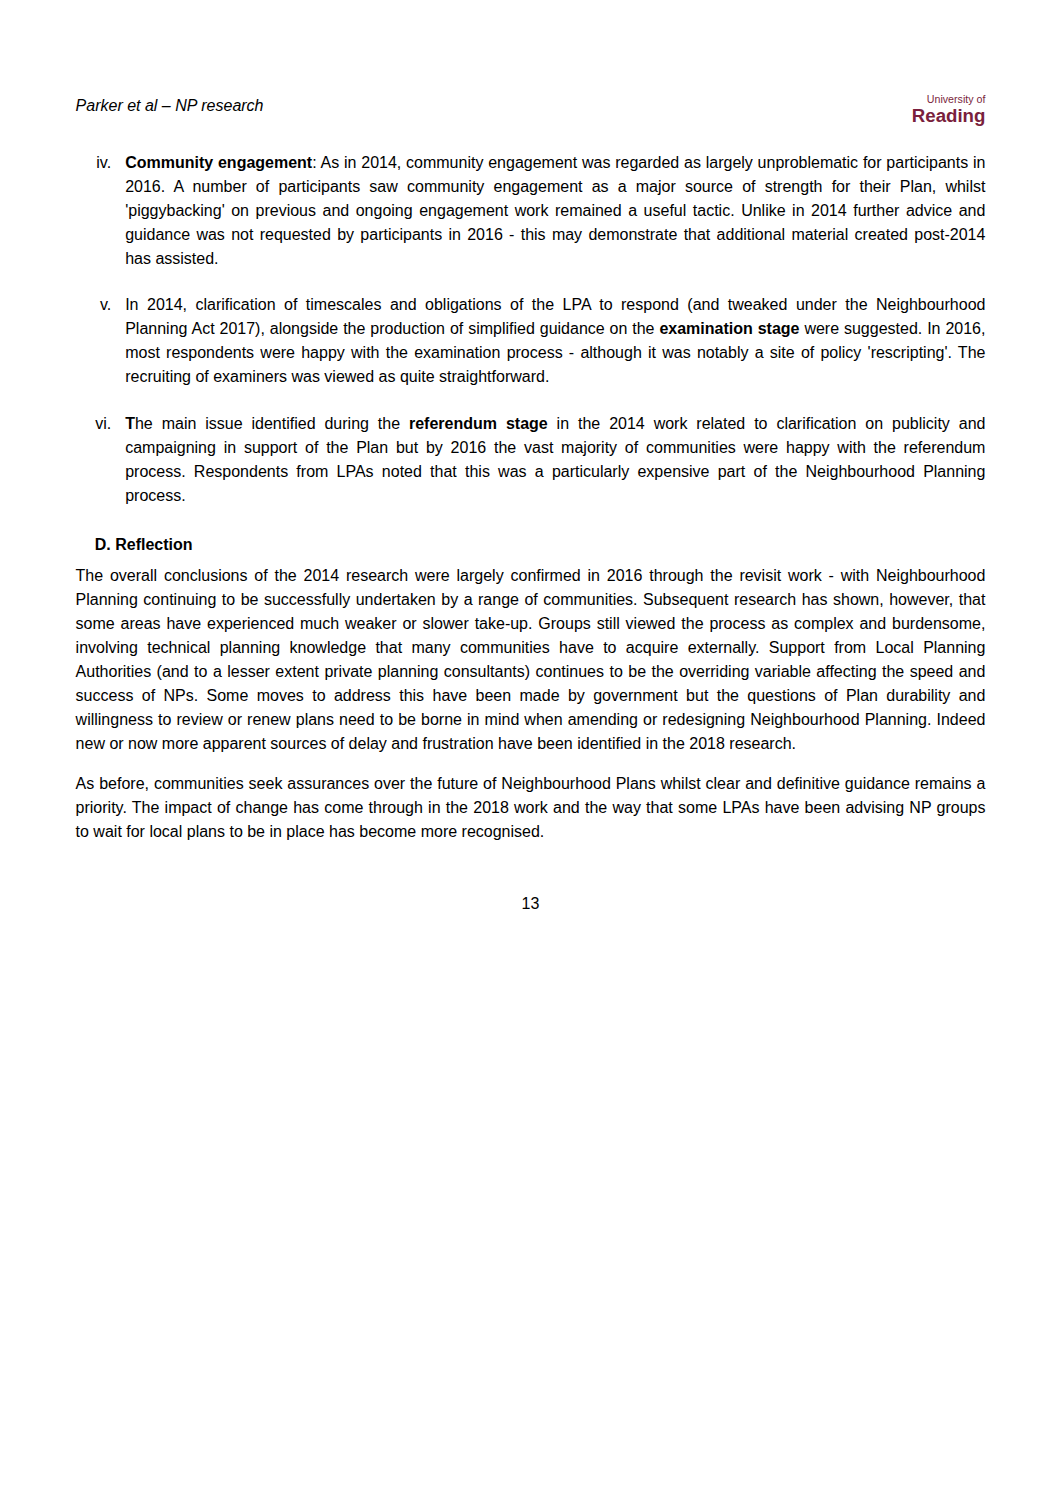Parker et al – NP research
University of Reading
Community engagement: As in 2014, community engagement was regarded as largely unproblematic for participants in 2016. A number of participants saw community engagement as a major source of strength for their Plan, whilst 'piggybacking' on previous and ongoing engagement work remained a useful tactic. Unlike in 2014 further advice and guidance was not requested by participants in 2016 - this may demonstrate that additional material created post-2014 has assisted.
In 2014, clarification of timescales and obligations of the LPA to respond (and tweaked under the Neighbourhood Planning Act 2017), alongside the production of simplified guidance on the examination stage were suggested. In 2016, most respondents were happy with the examination process - although it was notably a site of policy 'rescripting'. The recruiting of examiners was viewed as quite straightforward.
The main issue identified during the referendum stage in the 2014 work related to clarification on publicity and campaigning in support of the Plan but by 2016 the vast majority of communities were happy with the referendum process. Respondents from LPAs noted that this was a particularly expensive part of the Neighbourhood Planning process.
D. Reflection
The overall conclusions of the 2014 research were largely confirmed in 2016 through the revisit work - with Neighbourhood Planning continuing to be successfully undertaken by a range of communities. Subsequent research has shown, however, that some areas have experienced much weaker or slower take-up. Groups still viewed the process as complex and burdensome, involving technical planning knowledge that many communities have to acquire externally. Support from Local Planning Authorities (and to a lesser extent private planning consultants) continues to be the overriding variable affecting the speed and success of NPs. Some moves to address this have been made by government but the questions of Plan durability and willingness to review or renew plans need to be borne in mind when amending or redesigning Neighbourhood Planning. Indeed new or now more apparent sources of delay and frustration have been identified in the 2018 research.
As before, communities seek assurances over the future of Neighbourhood Plans whilst clear and definitive guidance remains a priority. The impact of change has come through in the 2018 work and the way that some LPAs have been advising NP groups to wait for local plans to be in place has become more recognised.
13